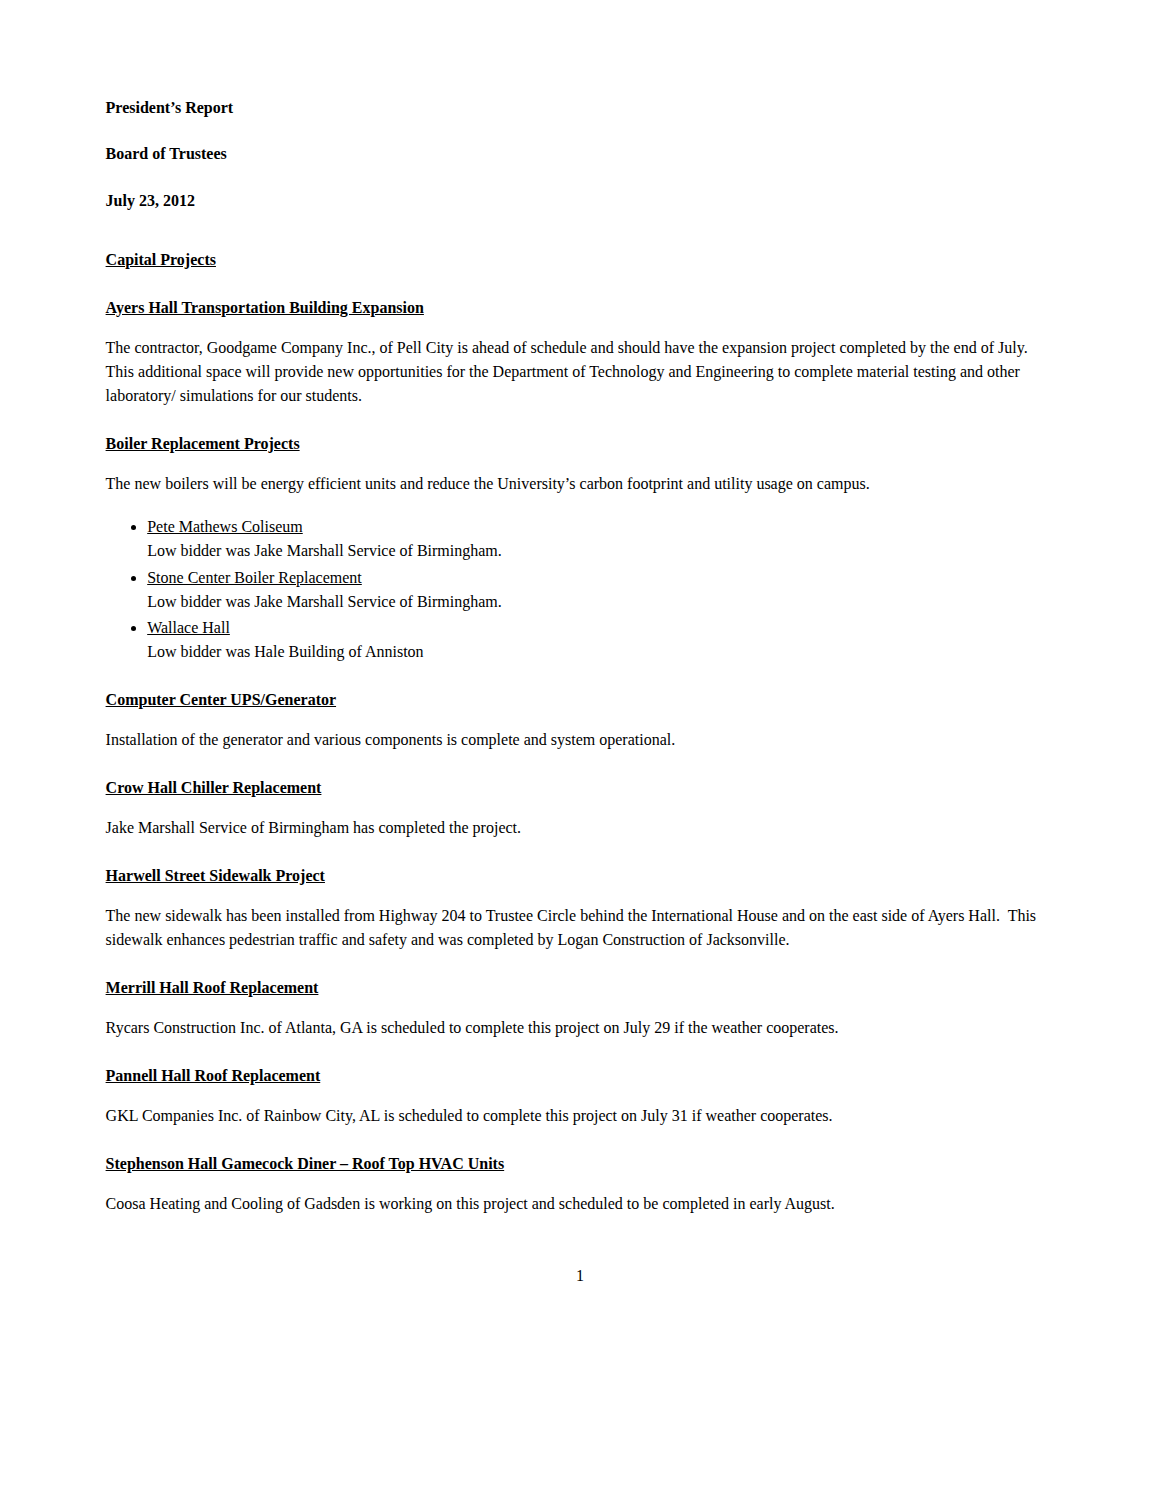President’s Report
Board of Trustees
July 23, 2012
Capital Projects
Ayers Hall Transportation Building Expansion
The contractor, Goodgame Company Inc., of Pell City is ahead of schedule and should have the expansion project completed by the end of July. This additional space will provide new opportunities for the Department of Technology and Engineering to complete material testing and other laboratory/ simulations for our students.
Boiler Replacement Projects
The new boilers will be energy efficient units and reduce the University’s carbon footprint and utility usage on campus.
Pete Mathews Coliseum Low bidder was Jake Marshall Service of Birmingham.
Stone Center Boiler Replacement Low bidder was Jake Marshall Service of Birmingham.
Wallace Hall Low bidder was Hale Building of Anniston
Computer Center UPS/Generator
Installation of the generator and various components is complete and system operational.
Crow Hall Chiller Replacement
Jake Marshall Service of Birmingham has completed the project.
Harwell Street Sidewalk Project
The new sidewalk has been installed from Highway 204 to Trustee Circle behind the International House and on the east side of Ayers Hall. This sidewalk enhances pedestrian traffic and safety and was completed by Logan Construction of Jacksonville.
Merrill Hall Roof Replacement
Rycars Construction Inc. of Atlanta, GA is scheduled to complete this project on July 29 if the weather cooperates.
Pannell Hall Roof Replacement
GKL Companies Inc. of Rainbow City, AL is scheduled to complete this project on July 31 if weather cooperates.
Stephenson Hall Gamecock Diner – Roof Top HVAC Units
Coosa Heating and Cooling of Gadsden is working on this project and scheduled to be completed in early August.
1